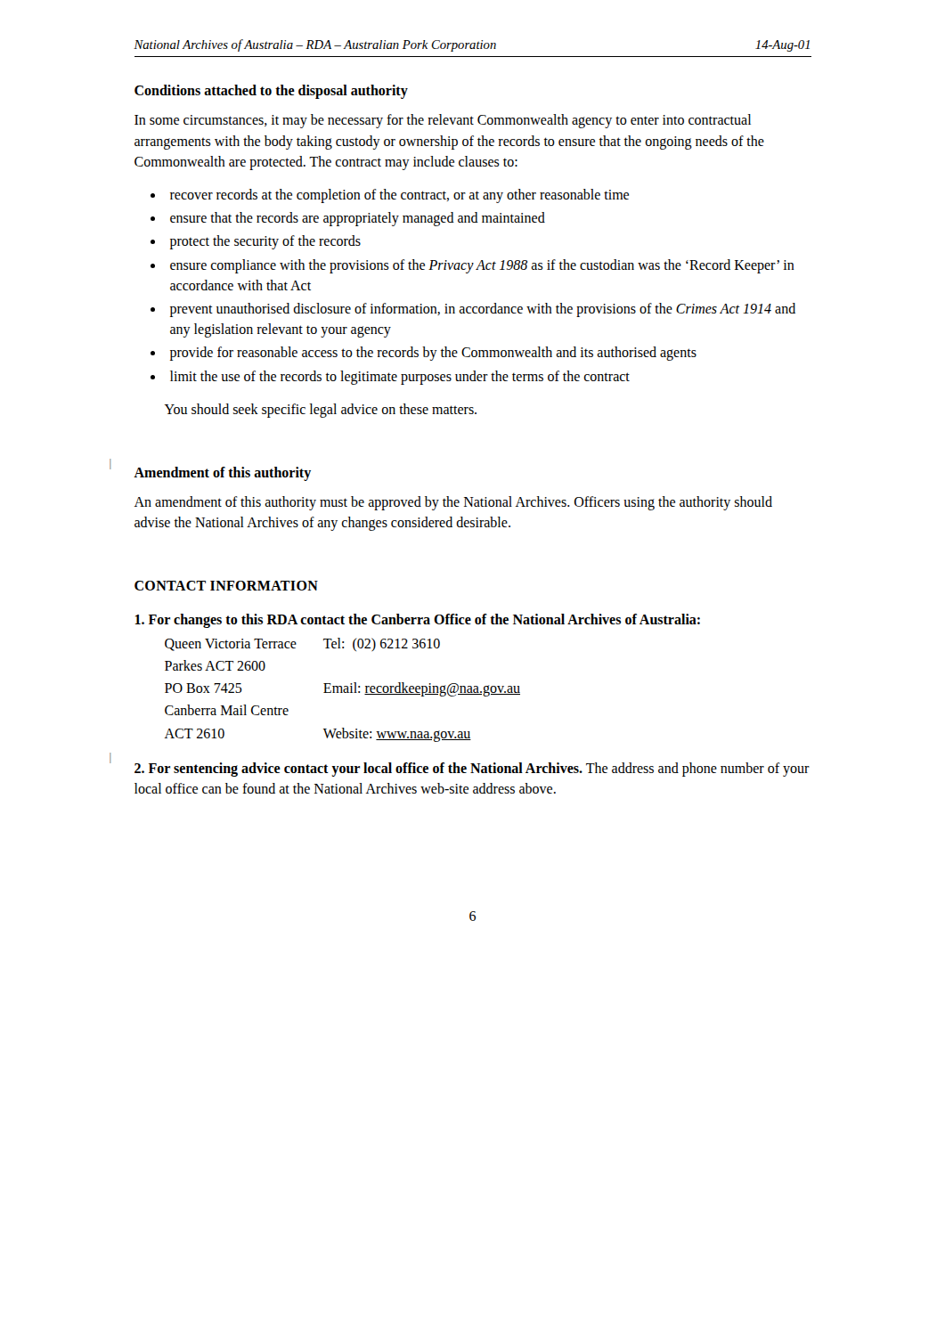| |
National Archives of Australia – RDA – Australian Pork Corporation
14-Aug-01
Conditions attached to the disposal authority
In some circumstances, it may be necessary for the relevant Commonwealth agency to enter into contractual arrangements with the body taking custody or ownership of the records to ensure that the ongoing needs of the Commonwealth are protected. The contract may include clauses to:
recover records at the completion of the contract, or at any other reasonable time
ensure that the records are appropriately managed and maintained
protect the security of the records
ensure compliance with the provisions of the Privacy Act 1988 as if the custodian was the ‘Record Keeper’ in accordance with that Act
prevent unauthorised disclosure of information, in accordance with the provisions of the Crimes Act 1914 and any legislation relevant to your agency
provide for reasonable access to the records by the Commonwealth and its authorised agents
limit the use of the records to legitimate purposes under the terms of the contract
You should seek specific legal advice on these matters.
Amendment of this authority
An amendment of this authority must be approved by the National Archives. Officers using the authority should advise the National Archives of any changes considered desirable.
CONTACT INFORMATION
1. For changes to this RDA contact the Canberra Office of the National Archives of Australia:
| Queen Victoria Terrace | Tel: (02) 6212 3610 |
| Parkes ACT 2600 | |
| PO Box 7425 | Email: recordkeeping@naa.gov.au |
| Canberra Mail Centre | |
| ACT 2610 | Website: www.naa.gov.au |
2. For sentencing advice contact your local office of the National Archives. The address and phone number of your local office can be found at the National Archives web-site address above.
6